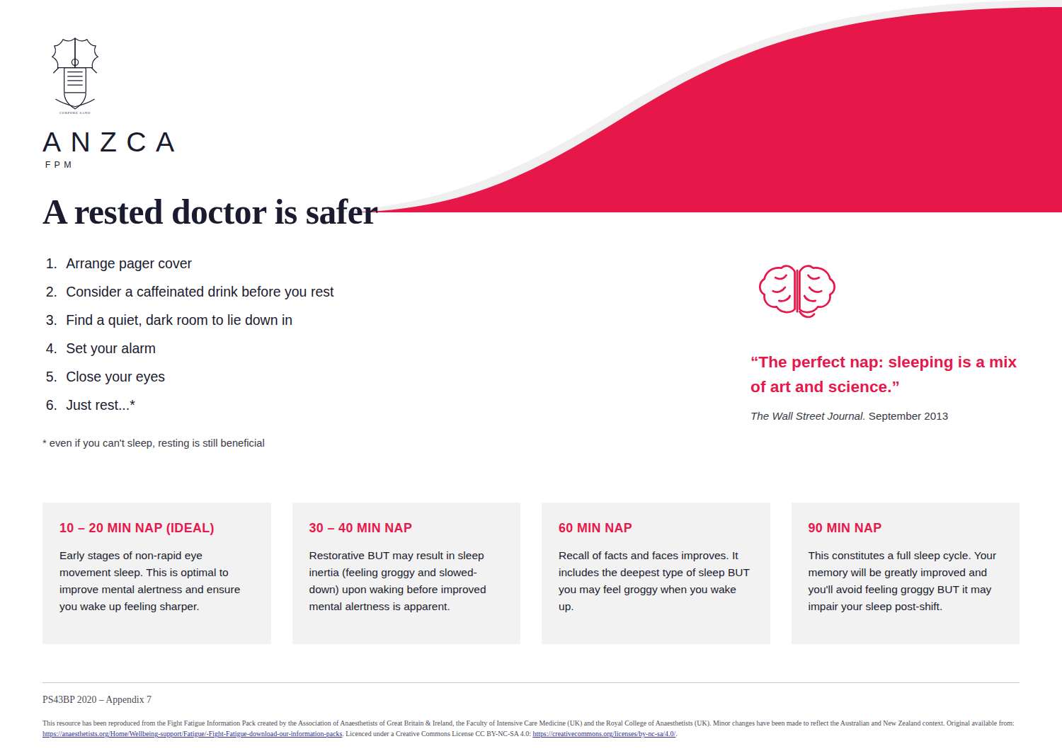CORPORE SANO
ANZCA FPM
A rested doctor is safer
Arrange pager cover
Consider a caffeinated drink before you rest
Find a quiet, dark room to lie down in
Set your alarm
Close your eyes
Just rest...*
* even if you can't sleep, resting is still beneficial
“The perfect nap: sleeping is a mix of art and science.”
The Wall Street Journal. September 2013
10 – 20 min nap (ideal)
Early stages of non-rapid eye movement sleep. This is optimal to improve mental alertness and ensure you wake up feeling sharper.
30 – 40 min nap
Restorative BUT may result in sleep inertia (feeling groggy and slowed-down) upon waking before improved mental alertness is apparent.
60 min nap
Recall of facts and faces improves. It includes the deepest type of sleep BUT you may feel groggy when you wake up.
90 min nap
This constitutes a full sleep cycle. Your memory will be greatly improved and you'll avoid feeling groggy BUT it may impair your sleep post-shift.
PS43BP 2020 – Appendix 7
This resource has been reproduced from the Fight Fatigue Information Pack created by the Association of Anaesthetists of Great Britain & Ireland, the Faculty of Intensive Care Medicine (UK) and the Royal College of Anaesthetists (UK). Minor changes have been made to reflect the Australian and New Zealand context. Original available from: https://anaesthetists.org/Home/Wellbeing-support/Fatigue/-Fight-Fatigue-download-our-information-packs. Licenced under a Creative Commons License CC BY-NC-SA 4.0: https://creativecommons.org/licenses/by-nc-sa/4.0/.